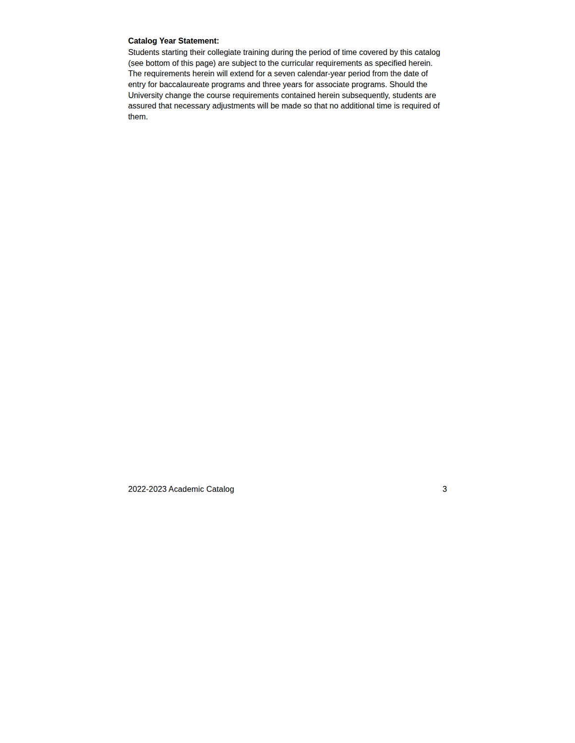Catalog Year Statement:
Students starting their collegiate training during the period of time covered by this catalog (see bottom of this page) are subject to the curricular requirements as specified herein. The requirements herein will extend for a seven calendar-year period from the date of entry for baccalaureate programs and three years for associate programs. Should the University change the course requirements contained herein subsequently, students are assured that necessary adjustments will be made so that no additional time is required of them.
2022-2023 Academic Catalog 3